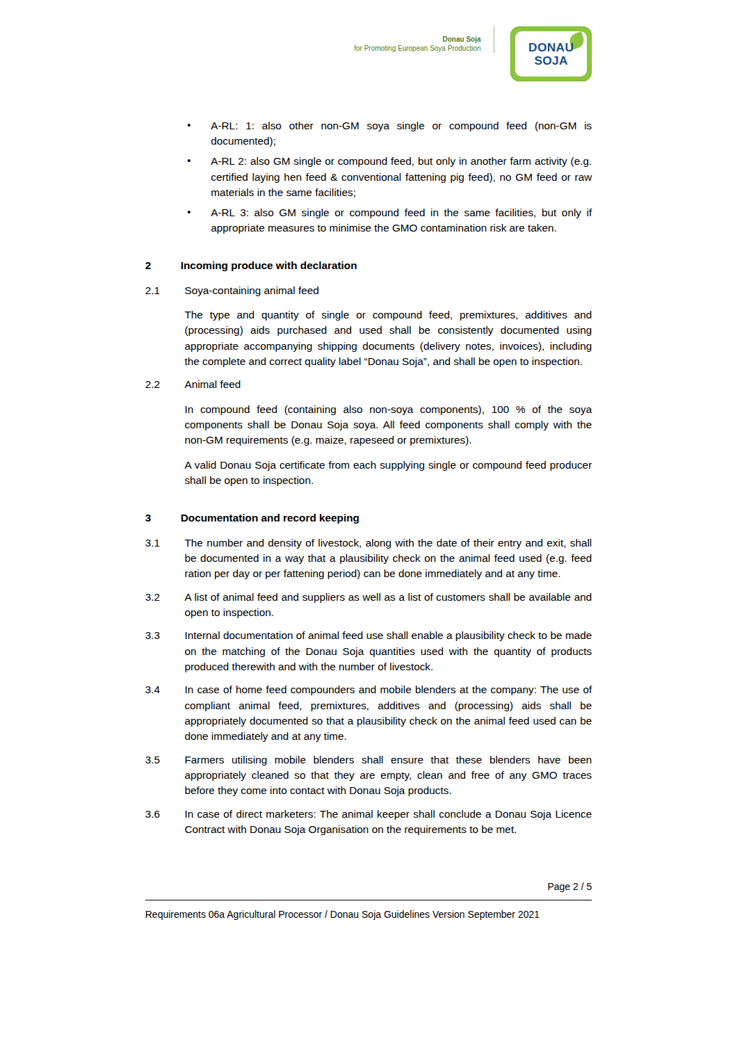Donau Soja
for Promoting European Soya Production
DONAU
SOJA
A-RL: 1: also other non-GM soya single or compound feed (non-GM is documented);
A-RL 2: also GM single or compound feed, but only in another farm activity (e.g. certified laying hen feed & conventional fattening pig feed), no GM feed or raw materials in the same facilities;
A-RL 3: also GM single or compound feed in the same facilities, but only if appropriate measures to minimise the GMO contamination risk are taken.
2 Incoming produce with declaration
2.1
Soya-containing animal feed
The type and quantity of single or compound feed, premixtures, additives and (processing) aids purchased and used shall be consistently documented using appropriate accompanying shipping documents (delivery notes, invoices), including the complete and correct quality label “Donau Soja”, and shall be open to inspection.
2.2
Animal feed
In compound feed (containing also non-soya components), 100 % of the soya components shall be Donau Soja soya. All feed components shall comply with the non-GM requirements (e.g. maize, rapeseed or premixtures).
A valid Donau Soja certificate from each supplying single or compound feed producer shall be open to inspection.
3 Documentation and record keeping
3.1
The number and density of livestock, along with the date of their entry and exit, shall be documented in a way that a plausibility check on the animal feed used (e.g. feed ration per day or per fattening period) can be done immediately and at any time.
3.2
A list of animal feed and suppliers as well as a list of customers shall be available and open to inspection.
3.3
Internal documentation of animal feed use shall enable a plausibility check to be made on the matching of the Donau Soja quantities used with the quantity of products produced therewith and with the number of livestock.
3.4
In case of home feed compounders and mobile blenders at the company: The use of compliant animal feed, premixtures, additives and (processing) aids shall be appropriately documented so that a plausibility check on the animal feed used can be done immediately and at any time.
3.5
Farmers utilising mobile blenders shall ensure that these blenders have been appropriately cleaned so that they are empty, clean and free of any GMO traces before they come into contact with Donau Soja products.
3.6
In case of direct marketers: The animal keeper shall conclude a Donau Soja Licence Contract with Donau Soja Organisation on the requirements to be met.
Page 2 / 5
Requirements 06a Agricultural Processor / Donau Soja Guidelines Version September 2021